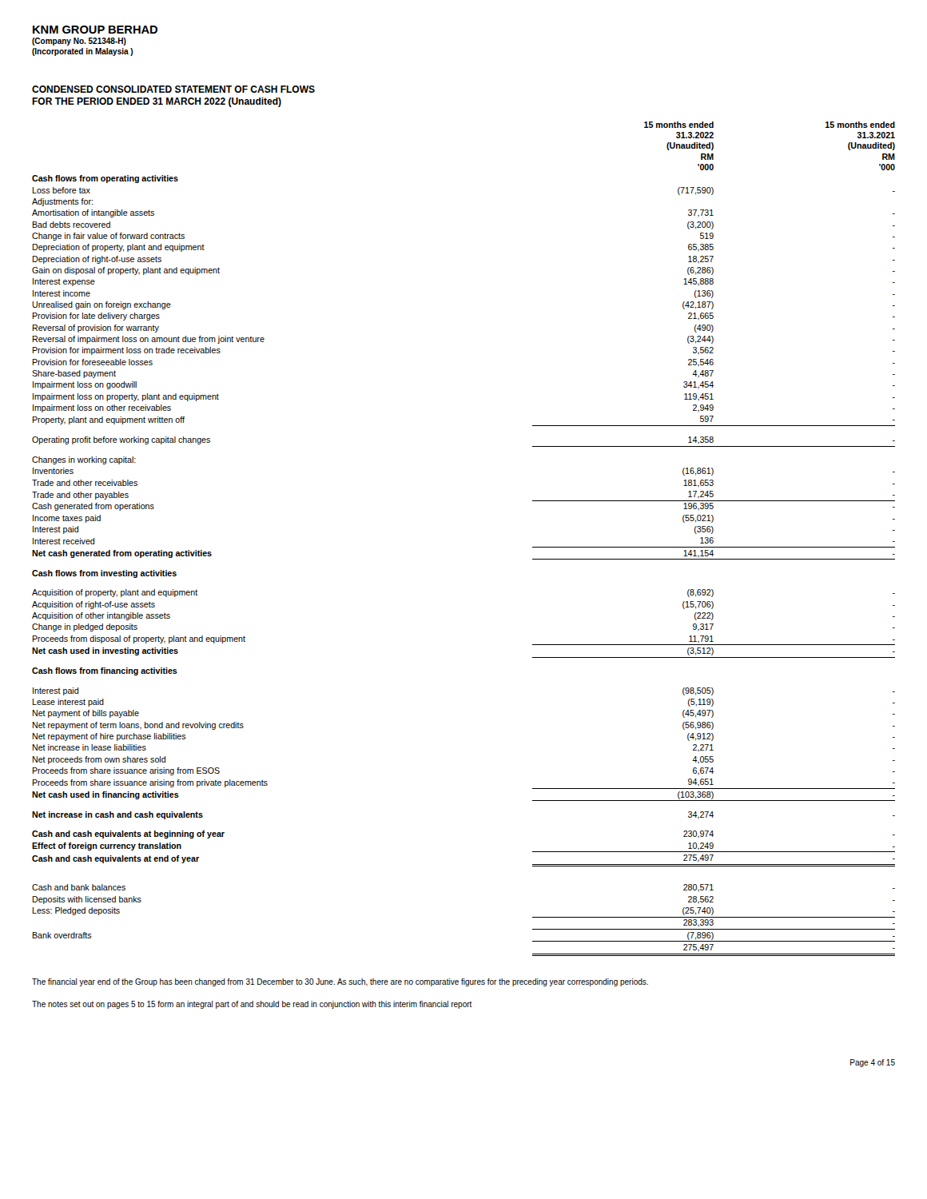KNM GROUP BERHAD
(Company No. 521348-H)
(Incorporated in Malaysia )
CONDENSED CONSOLIDATED STATEMENT OF CASH FLOWS
FOR THE PERIOD ENDED 31 MARCH 2022 (Unaudited)
| | 15 months ended 31.3.2022 (Unaudited) RM '000 | 15 months ended 31.3.2021 (Unaudited) RM '000 |
| Cash flows from operating activities | | |
| Loss before tax | (717,590) | - |
| Adjustments for: | | |
| Amortisation of intangible assets | 37,731 | - |
| Bad debts recovered | (3,200) | - |
| Change in fair value of forward contracts | 519 | - |
| Depreciation of property, plant and equipment | 65,385 | - |
| Depreciation of right-of-use assets | 18,257 | - |
| Gain on disposal of property, plant and equipment | (6,286) | - |
| Interest expense | 145,888 | - |
| Interest income | (136) | - |
| Unrealised gain on foreign exchange | (42,187) | - |
| Provision for late delivery charges | 21,665 | - |
| Reversal of provision for warranty | (490) | - |
| Reversal of impairment loss on amount due from joint venture | (3,244) | - |
| Provision for impairment loss on trade receivables | 3,562 | - |
| Provision for foreseeable losses | 25,546 | - |
| Share-based payment | 4,487 | - |
| Impairment loss on goodwill | 341,454 | - |
| Impairment loss on property, plant and equipment | 119,451 | - |
| Impairment loss on other receivables | 2,949 | - |
| Property, plant and equipment written off | 597 | - |
| Operating profit before working capital changes | 14,358 | - |
| Changes in working capital: | | |
| Inventories | (16,861) | - |
| Trade and other receivables | 181,653 | - |
| Trade and other payables | 17,245 | - |
| Cash generated from operations | 196,395 | - |
| Income taxes paid | (55,021) | - |
| Interest paid | (356) | - |
| Interest received | 136 | - |
| Net cash generated from operating activities | 141,154 | - |
| Cash flows from investing activities | | |
| Acquisition of property, plant and equipment | (8,692) | - |
| Acquisition of right-of-use assets | (15,706) | - |
| Acquisition of other intangible assets | (222) | - |
| Change in pledged deposits | 9,317 | - |
| Proceeds from disposal of property, plant and equipment | 11,791 | - |
| Net cash used in investing activities | (3,512) | - |
| Cash flows from financing activities | | |
| Interest paid | (98,505) | - |
| Lease interest paid | (5,119) | - |
| Net payment of bills payable | (45,497) | - |
| Net repayment of term loans, bond and revolving credits | (56,986) | - |
| Net repayment of hire purchase liabilities | (4,912) | - |
| Net increase in lease liabilities | 2,271 | - |
| Net proceeds from own shares sold | 4,055 | - |
| Proceeds from share issuance arising from ESOS | 6,674 | - |
| Proceeds from share issuance arising from private placements | 94,651 | - |
| Net cash used in financing activities | (103,368) | - |
| Net increase in cash and cash equivalents | 34,274 | - |
| Cash and cash equivalents at beginning of year | 230,974 | - |
| Effect of foreign currency translation | 10,249 | - |
| Cash and cash equivalents at end of year | 275,497 | - |
| Cash and bank balances | 280,571 | - |
| Deposits with licensed banks | 28,562 | - |
| Less: Pledged deposits | (25,740) | - |
| | 283,393 | - |
| Bank overdrafts | (7,896) | - |
| | 275,497 | - |
The financial year end of the Group has been changed from 31 December to 30 June. As such, there are no comparative figures for the preceding year corresponding periods.
The notes set out on pages 5 to 15 form an integral part of and should be read in conjunction with this interim financial report
Page 4 of 15